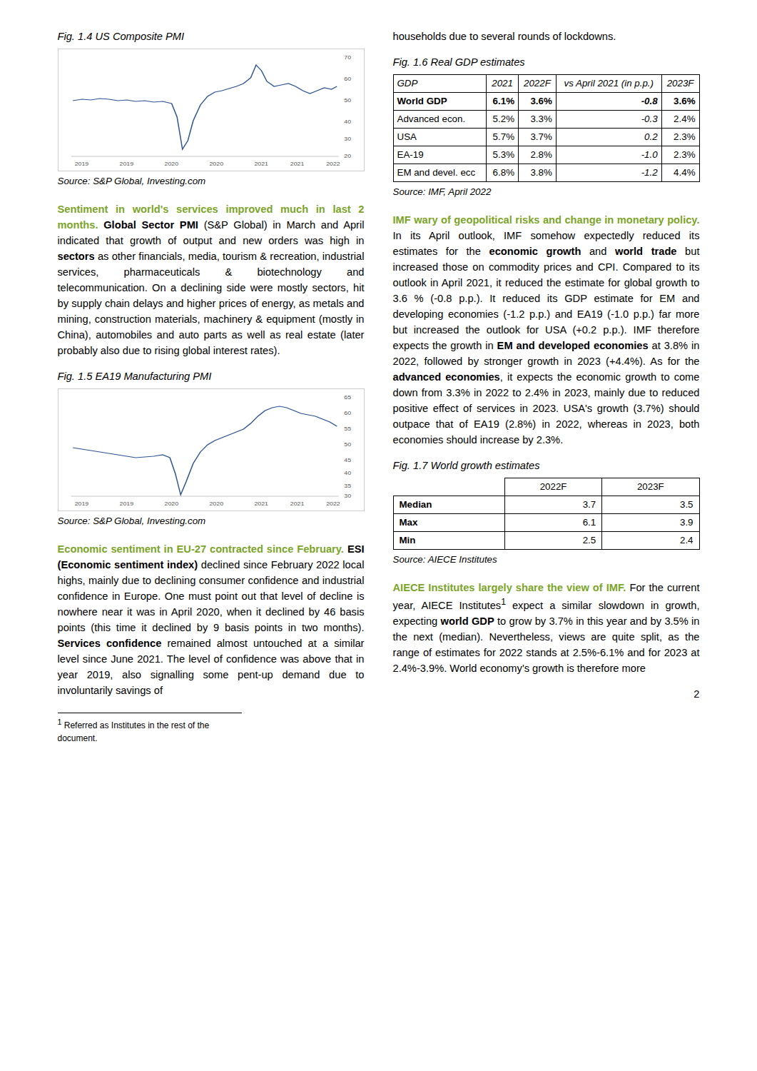Fig. 1.4 US Composite PMI
70 60 50 40 30 20 2019 2019 2020 2020 2021 2021 2022
Source: S&P Global, Investing.com
Sentiment in world's services improved much in last 2 months. Global Sector PMI (S&P Global) in March and April indicated that growth of output and new orders was high in sectors as other financials, media, tourism & recreation, industrial services, pharmaceuticals & biotechnology and telecommunication. On a declining side were mostly sectors, hit by supply chain delays and higher prices of energy, as metals and mining, construction materials, machinery & equipment (mostly in China), automobiles and auto parts as well as real estate (later probably also due to rising global interest rates).
Fig. 1.5 EA19 Manufacturing PMI
65 60 55 50 45 40 35 30 2019 2019 2020 2020 2021 2021 2022
Source: S&P Global, Investing.com
Economic sentiment in EU-27 contracted since February. ESI (Economic sentiment index) declined since February 2022 local highs, mainly due to declining consumer confidence and industrial confidence in Europe. One must point out that level of decline is nowhere near it was in April 2020, when it declined by 46 basis points (this time it declined by 9 basis points in two months). Services confidence remained almost untouched at a similar level since June 2021. The level of confidence was above that in year 2019, also signalling some pent-up demand due to involuntarily savings of
1 Referred as Institutes in the rest of the document.
households due to several rounds of lockdowns.
Fig. 1.6 Real GDP estimates
| GDP | 2021 | 2022F | vs April 2021 (in p.p.) | 2023F |
| --- | --- | --- | --- | --- |
| World GDP | 6.1% | 3.6% | -0.8 | 3.6% |
| Advanced econ. | 5.2% | 3.3% | -0.3 | 2.4% |
| USA | 5.7% | 3.7% | 0.2 | 2.3% |
| EA-19 | 5.3% | 2.8% | -1.0 | 2.3% |
| EM and devel. ecc | 6.8% | 3.8% | -1.2 | 4.4% |
Source: IMF, April 2022
IMF wary of geopolitical risks and change in monetary policy. In its April outlook, IMF somehow expectedly reduced its estimates for the economic growth and world trade but increased those on commodity prices and CPI. Compared to its outlook in April 2021, it reduced the estimate for global growth to 3.6 % (-0.8 p.p.). It reduced its GDP estimate for EM and developing economies (-1.2 p.p.) and EA19 (-1.0 p.p.) far more but increased the outlook for USA (+0.2 p.p.). IMF therefore expects the growth in EM and developed economies at 3.8% in 2022, followed by stronger growth in 2023 (+4.4%). As for the advanced economies, it expects the economic growth to come down from 3.3% in 2022 to 2.4% in 2023, mainly due to reduced positive effect of services in 2023. USA's growth (3.7%) should outpace that of EA19 (2.8%) in 2022, whereas in 2023, both economies should increase by 2.3%.
Fig. 1.7 World growth estimates
| | 2022F | 2023F |
| --- | --- | --- |
| Median | 3.7 | 3.5 |
| Max | 6.1 | 3.9 |
| Min | 2.5 | 2.4 |
Source: AIECE Institutes
AIECE Institutes largely share the view of IMF. For the current year, AIECE Institutes1 expect a similar slowdown in growth, expecting world GDP to grow by 3.7% in this year and by 3.5% in the next (median). Nevertheless, views are quite split, as the range of estimates for 2022 stands at 2.5%-6.1% and for 2023 at 2.4%-3.9%. World economy's growth is therefore more
2